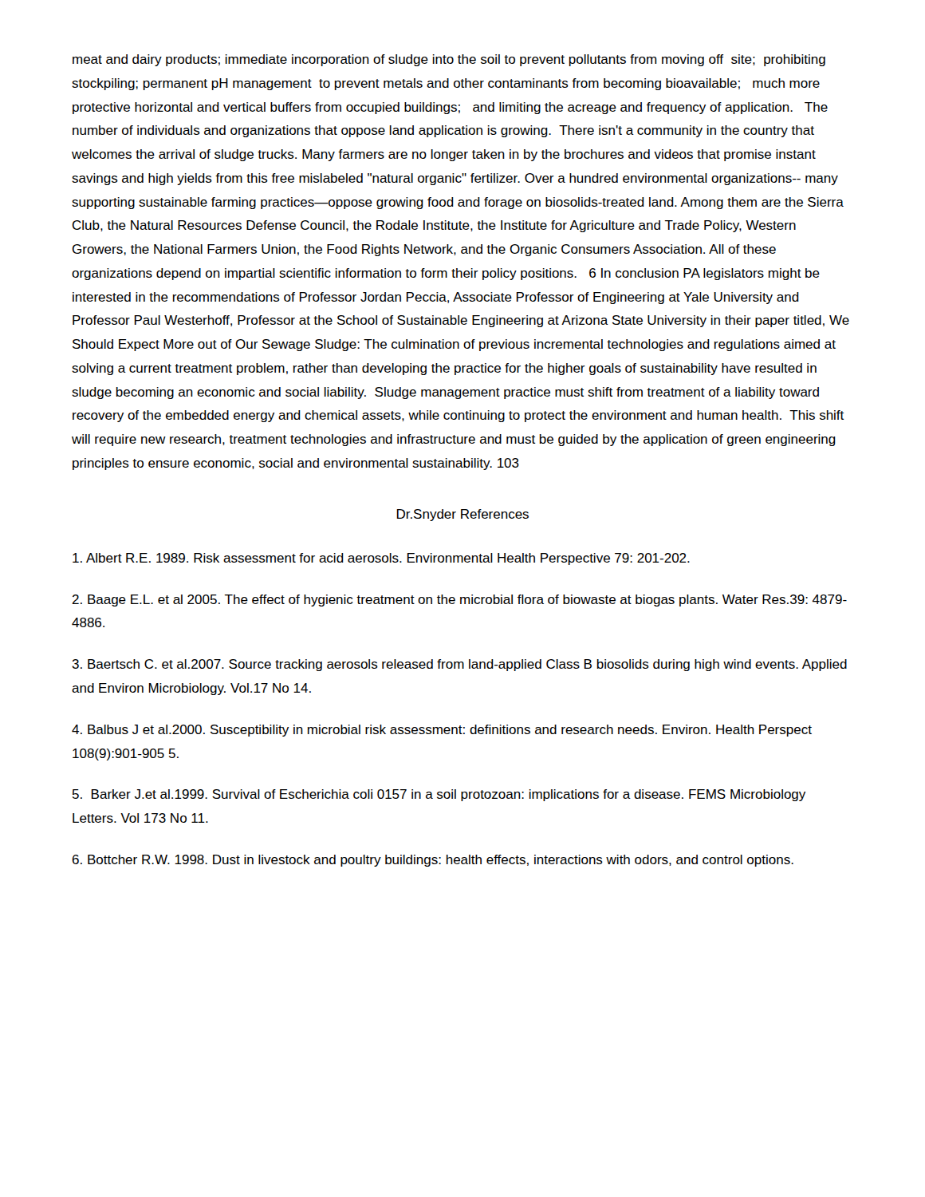meat and dairy products; immediate incorporation of sludge into the soil to prevent pollutants from moving off site; prohibiting stockpiling; permanent pH management to prevent metals and other contaminants from becoming bioavailable; much more protective horizontal and vertical buffers from occupied buildings; and limiting the acreage and frequency of application. The number of individuals and organizations that oppose land application is growing. There isn't a community in the country that welcomes the arrival of sludge trucks. Many farmers are no longer taken in by the brochures and videos that promise instant savings and high yields from this free mislabeled "natural organic" fertilizer. Over a hundred environmental organizations-- many supporting sustainable farming practices—oppose growing food and forage on biosolids-treated land. Among them are the Sierra Club, the Natural Resources Defense Council, the Rodale Institute, the Institute for Agriculture and Trade Policy, Western Growers, the National Farmers Union, the Food Rights Network, and the Organic Consumers Association. All of these organizations depend on impartial scientific information to form their policy positions. 6 In conclusion PA legislators might be interested in the recommendations of Professor Jordan Peccia, Associate Professor of Engineering at Yale University and Professor Paul Westerhoff, Professor at the School of Sustainable Engineering at Arizona State University in their paper titled, We Should Expect More out of Our Sewage Sludge: The culmination of previous incremental technologies and regulations aimed at solving a current treatment problem, rather than developing the practice for the higher goals of sustainability have resulted in sludge becoming an economic and social liability. Sludge management practice must shift from treatment of a liability toward recovery of the embedded energy and chemical assets, while continuing to protect the environment and human health. This shift will require new research, treatment technologies and infrastructure and must be guided by the application of green engineering principles to ensure economic, social and environmental sustainability. 103
Dr.Snyder References
1. Albert R.E. 1989. Risk assessment for acid aerosols. Environmental Health Perspective 79: 201-202.
2. Baage E.L. et al 2005. The effect of hygienic treatment on the microbial flora of biowaste at biogas plants. Water Res.39: 4879-4886.
3. Baertsch C. et al.2007. Source tracking aerosols released from land-applied Class B biosolids during high wind events. Applied and Environ Microbiology. Vol.17 No 14.
4. Balbus J et al.2000. Susceptibility in microbial risk assessment: definitions and research needs. Environ. Health Perspect 108(9):901-905 5.
5. Barker J.et al.1999. Survival of Escherichia coli 0157 in a soil protozoan: implications for a disease. FEMS Microbiology Letters. Vol 173 No 11.
6. Bottcher R.W. 1998. Dust in livestock and poultry buildings: health effects, interactions with odors, and control options.